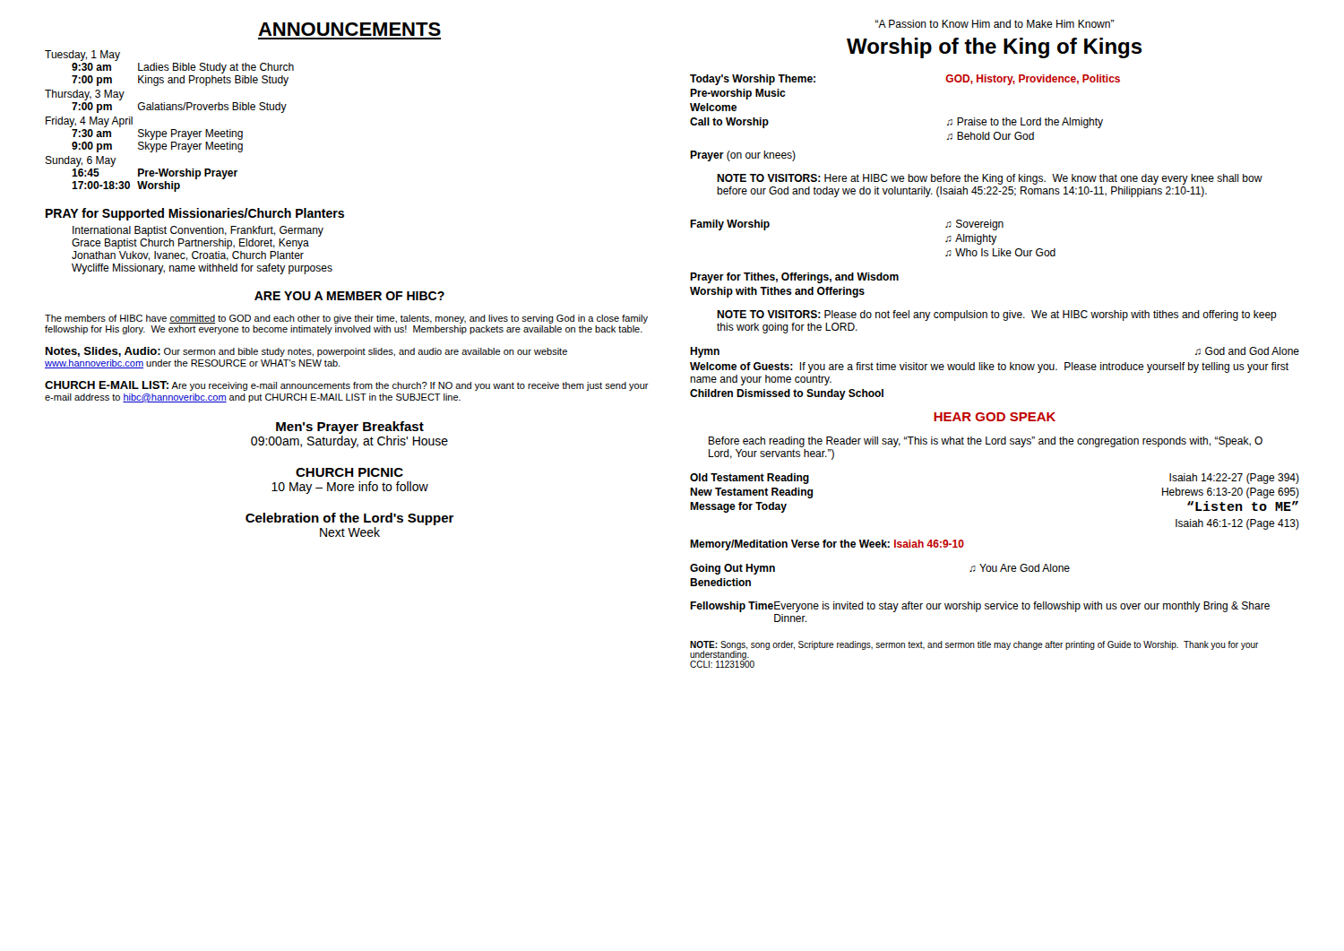ANNOUNCEMENTS
Tuesday, 1 May
9:30 am Ladies Bible Study at the Church
7:00 pm Kings and Prophets Bible Study
Thursday, 3 May
7:00 pm Galatians/Proverbs Bible Study
Friday, 4 May April
7:30 am Skype Prayer Meeting
9:00 pm Skype Prayer Meeting
Sunday, 6 May
16:45 Pre-Worship Prayer
17:00-18:30 Worship
PRAY for Supported Missionaries/Church Planters
International Baptist Convention, Frankfurt, Germany
Grace Baptist Church Partnership, Eldoret, Kenya
Jonathan Vukov, Ivanec, Croatia, Church Planter
Wycliffe Missionary, name withheld for safety purposes
ARE YOU A MEMBER OF HIBC?
The members of HIBC have committed to GOD and each other to give their time, talents, money, and lives to serving God in a close family fellowship for His glory. We exhort everyone to become intimately involved with us! Membership packets are available on the back table.
Notes, Slides, Audio: Our sermon and bible study notes, powerpoint slides, and audio are available on our website www.hannoveribc.com under the RESOURCE or WHAT's NEW tab.
CHURCH E-MAIL LIST: Are you receiving e-mail announcements from the church? If NO and you want to receive them just send your e-mail address to hibc@hannoveribc.com and put CHURCH E-MAIL LIST in the SUBJECT line.
Men's Prayer Breakfast
09:00am, Saturday, at Chris' House
CHURCH PICNIC
10 May – More info to follow
Celebration of the Lord's Supper
Next Week
“A Passion to Know Him and to Make Him Known”
Worship of the King of Kings
| Today's Worship Theme: | GOD, History, Providence, Politics |
| Pre-worship Music | |
| Welcome | |
| Call to Worship | Praise to the Lord the Almighty |
| | Behold Our God |
Prayer (on our knees)
NOTE TO VISITORS: Here at HIBC we bow before the King of kings. We know that one day every knee shall bow before our God and today we do it voluntarily. (Isaiah 45:22-25; Romans 14:10-11, Philippians 2:10-11).
| Family Worship | Sovereign |
| | Almighty |
| | Who Is Like Our God |
Prayer for Tithes, Offerings, and Wisdom
Worship with Tithes and Offerings
NOTE TO VISITORS: Please do not feel any compulsion to give. We at HIBC worship with tithes and offering to keep this work going for the LORD.
| Hymn | God and God Alone |
Welcome of Guests: If you are a first time visitor we would like to know you. Please introduce yourself by telling us your first name and your home country.
Children Dismissed to Sunday School
HEAR GOD SPEAK
Before each reading the Reader will say, “This is what the Lord says” and the congregation responds with, “Speak, O Lord, Your servants hear.”)
| Old Testament Reading | Isaiah 14:22-27 (Page 394) |
| New Testament Reading | Hebrews 6:13-20 (Page 695) |
| Message for Today | “Listen to ME” |
| | Isaiah 46:1-12 (Page 413) |
Memory/Meditation Verse for the Week: Isaiah 46:9-10
| Going Out Hymn | You Are God Alone |
| Benediction | |
| Fellowship Time | Everyone is invited to stay after our worship service to fellowship with us over our monthly Bring & Share Dinner. |
NOTE: Songs, song order, Scripture readings, sermon text, and sermon title may change after printing of Guide to Worship. Thank you for your understanding.
CCLI: 11231900